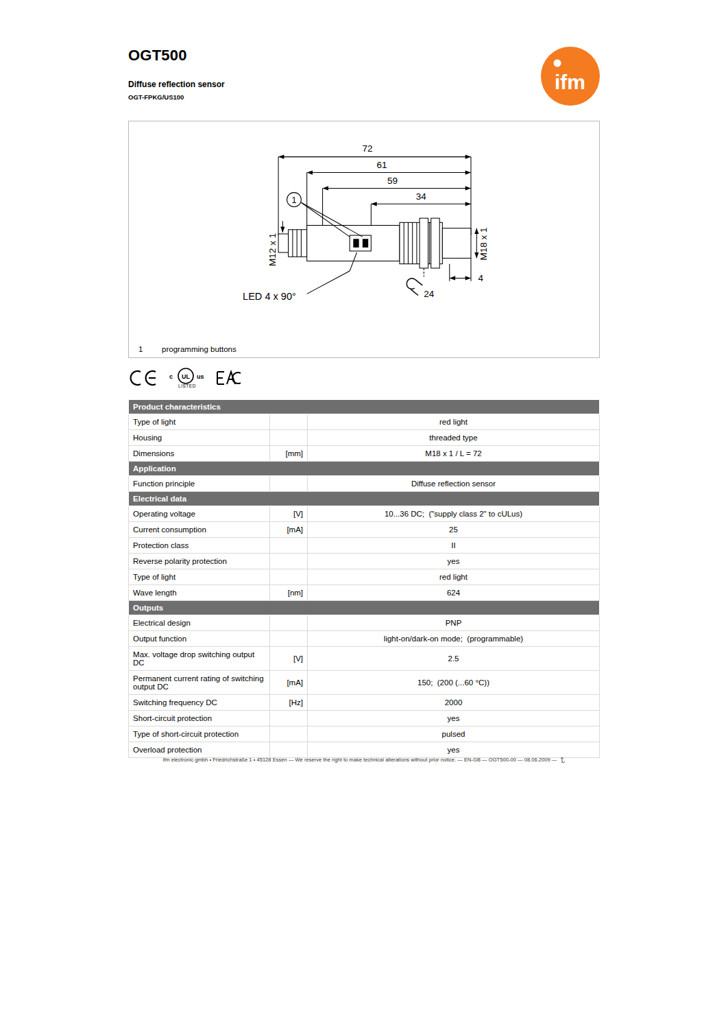OGT500
Diffuse reflection sensor
OGT-FPKG/US100
ifm
72 61 59 34 M12 x 1 M18 x 1 4 24 LED 4 x 90° 1
1programming buttons
c UL us LISTED
| Product characteristics |
| Type of light | | red light |
| Housing | | threaded type |
| Dimensions | [mm] | M18 x 1 / L = 72 |
| Application |
| Function principle | | Diffuse reflection sensor |
| Electrical data |
| Operating voltage | [V] | 10...36 DC; ("supply class 2" to cULus) |
| Current consumption | [mA] | 25 |
| Protection class | | II |
| Reverse polarity protection | | yes |
| Type of light | | red light |
| Wave length | [nm] | 624 |
| Outputs |
| Electrical design | | PNP |
| Output function | | light-on/dark-on mode; (programmable) |
| Max. voltage drop switching output DC | [V] | 2.5 |
| Permanent current rating of switching output DC | [mA] | 150; (200 (...60 °C)) |
| Switching frequency DC | [Hz] | 2000 |
| Short-circuit protection | | yes |
| Type of short-circuit protection | | pulsed |
| Overload protection | | yes |
ifm electronic gmbh • Friedrichstraße 1 • 45128 Essen — We reserve the right to make technical alterations without prior notice. — EN-GB — OGT500-00 — 08.06.2009 —